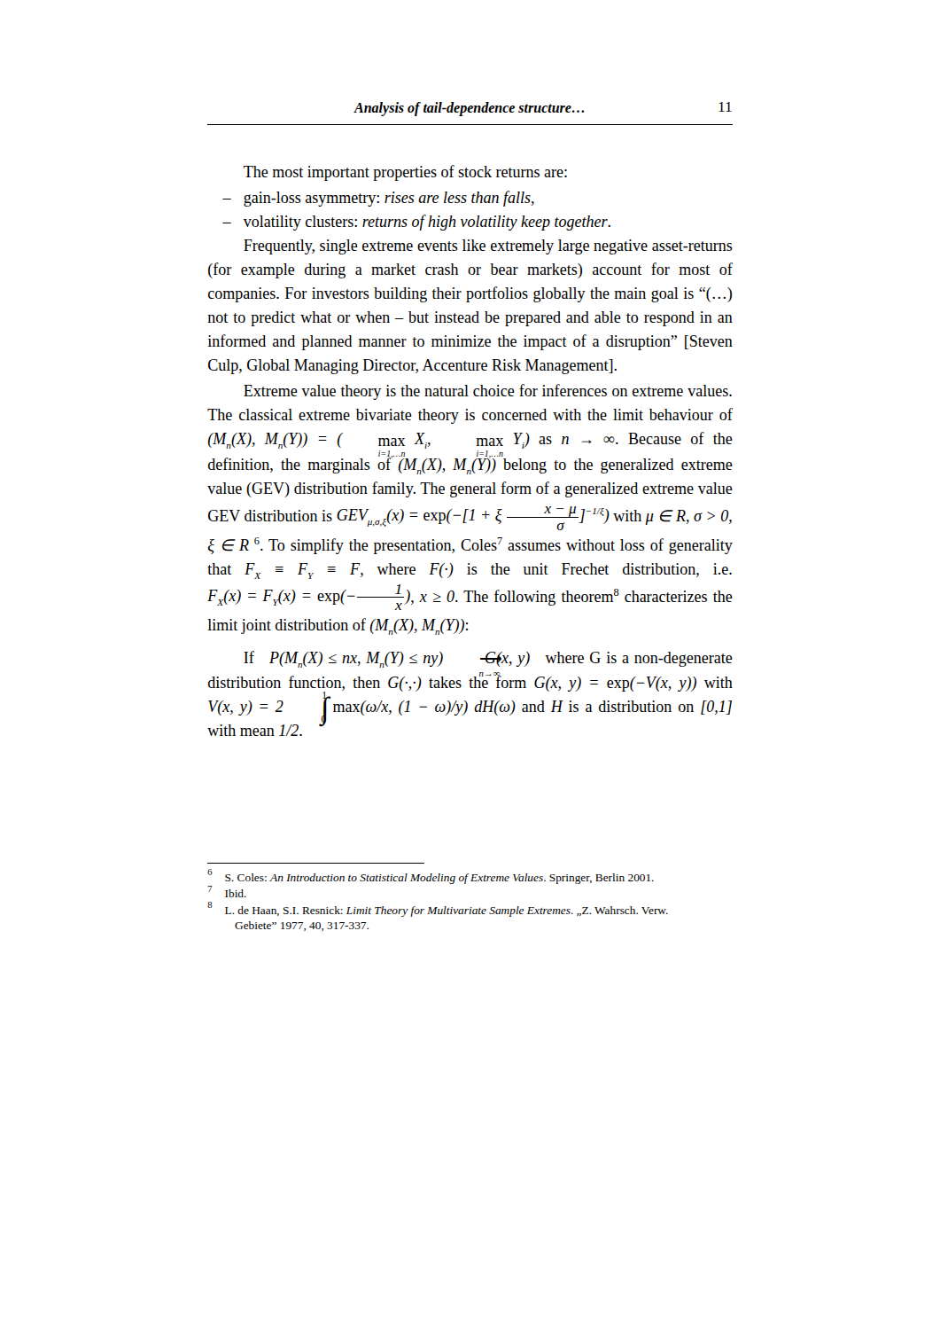Analysis of tail-dependence structure… 11
The most important properties of stock returns are:
gain-loss asymmetry: rises are less than falls,
volatility clusters: returns of high volatility keep together.
Frequently, single extreme events like extremely large negative asset-returns (for example during a market crash or bear markets) account for most of companies. For investors building their portfolios globally the main goal is “(…) not to predict what or when – but instead be prepared and able to respond in an informed and planned manner to minimize the impact of a disruption” [Steven Culp, Global Managing Director, Accenture Risk Management].
Extreme value theory is the natural choice for inferences on extreme values. The classical extreme bivariate theory is concerned with the limit behaviour of (Mn(X), Mn(Y)) = (maxi=1,…n Xi, maxi=1,…n Yi) as n → ∞. Because of the definition, the marginals of (Mn(X), Mn(Y)) belong to the generalized extreme value (GEV) distribution family. The general form of a generalized extreme value GEV distribution is GEVμ,σ,ξ(x) = exp(−[1 + ξ x − μ σ]−1/ξ) with μ ∈ R, σ > 0, ξ ∈ R 6. To simplify the presentation, Coles7 assumes without loss of generality that FX ≡ FY ≡ F, where F(·) is the unit Frechet distribution, i.e. FX(x) = FY(x) = exp(−1 x), x ≥ 0. The following theorem8 characterizes the limit joint distribution of (Mn(X), Mn(Y)):
If P(Mn(X) ≤ nx, Mn(Y) ≤ ny)⟶n→∞G(x, y) where G is a non-degenerate distribution function, then G(·,·) takes the form G(x, y) = exp(−V(x, y)) with V(x, y) = 2∫10 max(ω/x, (1 − ω)/y) dH(ω) and H is a distribution on [0,1] with mean 1/2.
6 S. Coles: An Introduction to Statistical Modeling of Extreme Values. Springer, Berlin 2001.
7 Ibid.
8 L. de Haan, S.I. Resnick: Limit Theory for Multivariate Sample Extremes. „Z. Wahrsch. Verw. Gebiete” 1977, 40, 317-337.